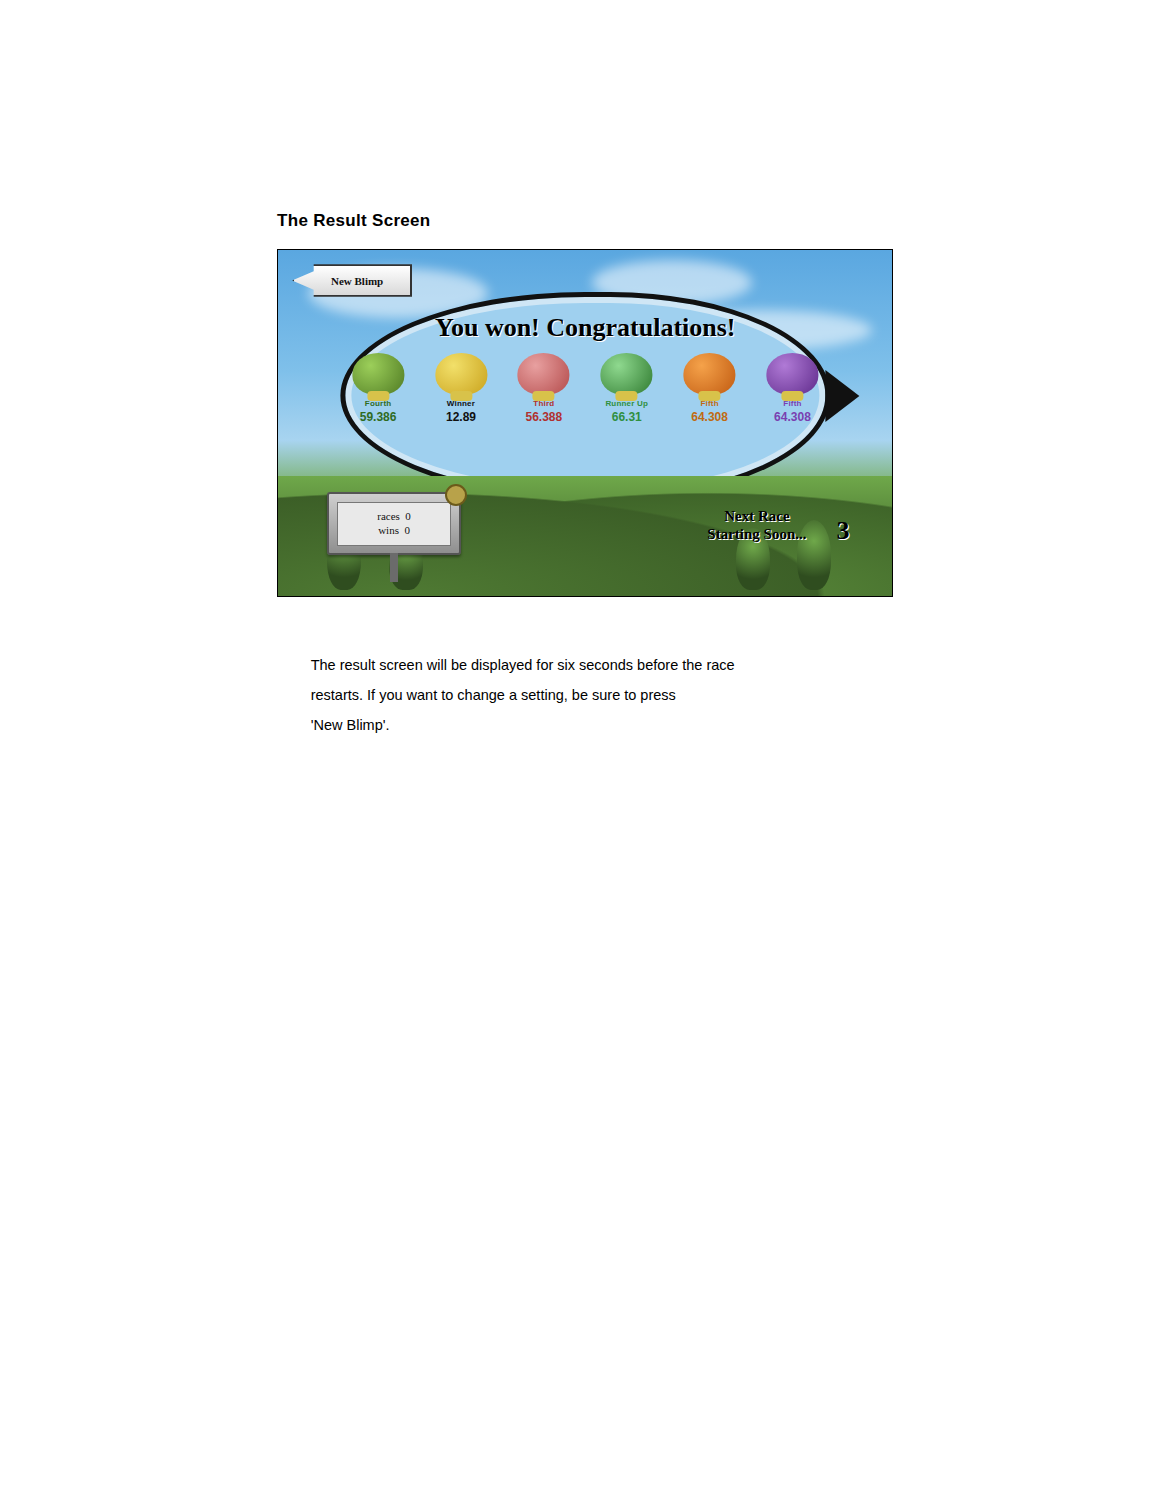The Result Screen
New Blimp
You won! Congratulations!
Fourth
59.386
Winner
12.89
Third
56.388
Runner Up
66.31
Fifth
64.308
Fifth
64.308
races 0
wins 0
Next Race
Starting Soon...
3
The result screen will be displayed for six seconds before the race
restarts. If you want to change a setting, be sure to press
'New Blimp'.